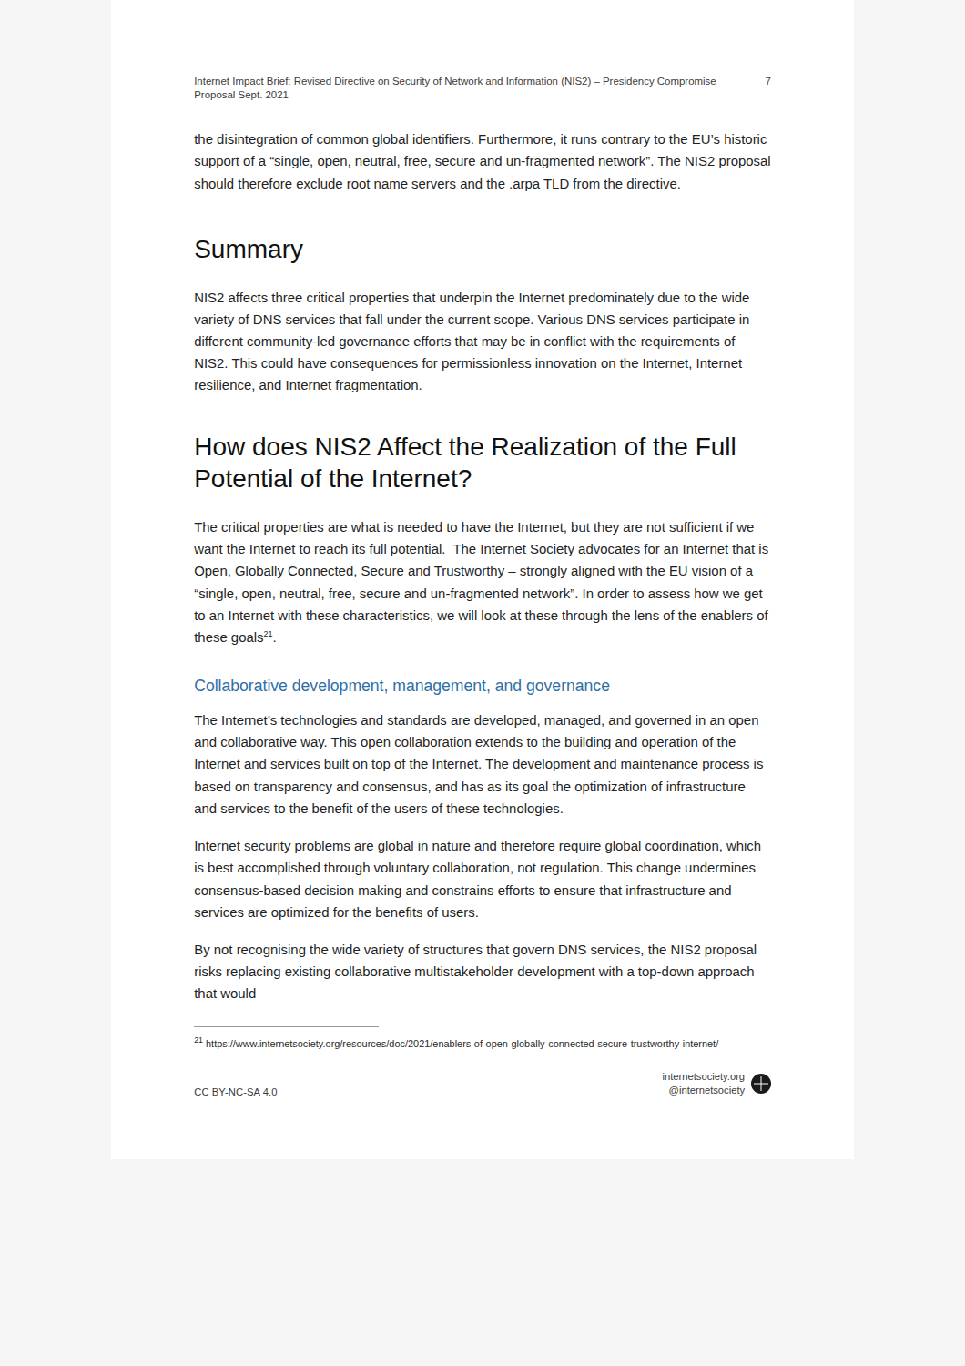Internet Impact Brief: Revised Directive on Security of Network and Information (NIS2) – Presidency Compromise Proposal Sept. 2021 7
the disintegration of common global identifiers. Furthermore, it runs contrary to the EU’s historic support of a “single, open, neutral, free, secure and un-fragmented network”. The NIS2 proposal should therefore exclude root name servers and the .arpa TLD from the directive.
Summary
NIS2 affects three critical properties that underpin the Internet predominately due to the wide variety of DNS services that fall under the current scope. Various DNS services participate in different community-led governance efforts that may be in conflict with the requirements of NIS2. This could have consequences for permissionless innovation on the Internet, Internet resilience, and Internet fragmentation.
How does NIS2 Affect the Realization of the Full Potential of the Internet?
The critical properties are what is needed to have the Internet, but they are not sufficient if we want the Internet to reach its full potential. The Internet Society advocates for an Internet that is Open, Globally Connected, Secure and Trustworthy – strongly aligned with the EU vision of a “single, open, neutral, free, secure and un-fragmented network”. In order to assess how we get to an Internet with these characteristics, we will look at these through the lens of the enablers of these goals21.
Collaborative development, management, and governance
The Internet’s technologies and standards are developed, managed, and governed in an open and collaborative way. This open collaboration extends to the building and operation of the Internet and services built on top of the Internet. The development and maintenance process is based on transparency and consensus, and has as its goal the optimization of infrastructure and services to the benefit of the users of these technologies.
Internet security problems are global in nature and therefore require global coordination, which is best accomplished through voluntary collaboration, not regulation. This change undermines consensus-based decision making and constrains efforts to ensure that infrastructure and services are optimized for the benefits of users.
By not recognising the wide variety of structures that govern DNS services, the NIS2 proposal risks replacing existing collaborative multistakeholder development with a top-down approach that would
21 https://www.internetsociety.org/resources/doc/2021/enablers-of-open-globally-connected-secure-trustworthy-internet/
CC BY-NC-SA 4.0
internetsociety.org
@internetsociety